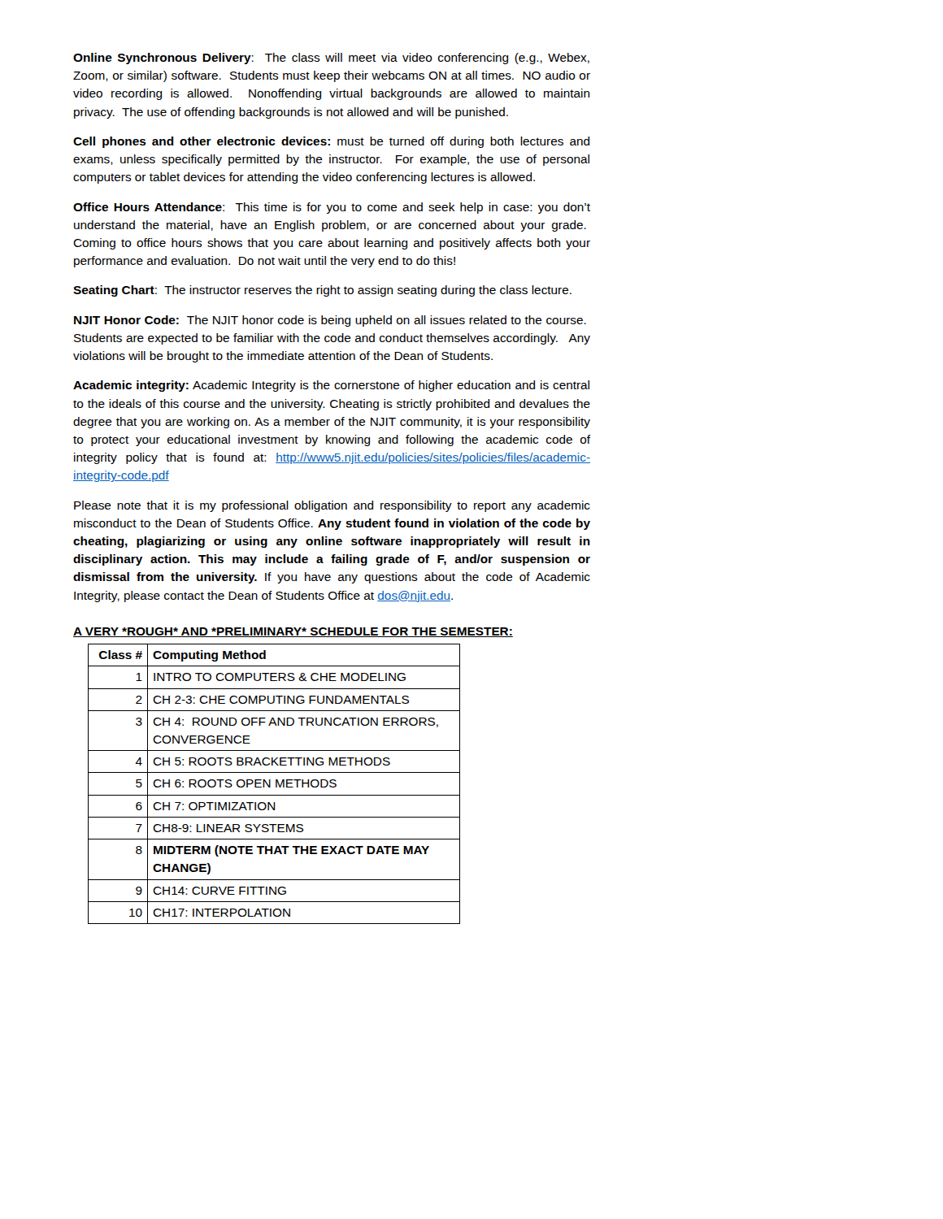Online Synchronous Delivery: The class will meet via video conferencing (e.g., Webex, Zoom, or similar) software. Students must keep their webcams ON at all times. NO audio or video recording is allowed. Nonoffending virtual backgrounds are allowed to maintain privacy. The use of offending backgrounds is not allowed and will be punished.
Cell phones and other electronic devices: must be turned off during both lectures and exams, unless specifically permitted by the instructor. For example, the use of personal computers or tablet devices for attending the video conferencing lectures is allowed.
Office Hours Attendance: This time is for you to come and seek help in case: you don’t understand the material, have an English problem, or are concerned about your grade. Coming to office hours shows that you care about learning and positively affects both your performance and evaluation. Do not wait until the very end to do this!
Seating Chart: The instructor reserves the right to assign seating during the class lecture.
NJIT Honor Code: The NJIT honor code is being upheld on all issues related to the course. Students are expected to be familiar with the code and conduct themselves accordingly. Any violations will be brought to the immediate attention of the Dean of Students.
Academic integrity: Academic Integrity is the cornerstone of higher education and is central to the ideals of this course and the university. Cheating is strictly prohibited and devalues the degree that you are working on. As a member of the NJIT community, it is your responsibility to protect your educational investment by knowing and following the academic code of integrity policy that is found at: http://www5.njit.edu/policies/sites/policies/files/academic-integrity-code.pdf
Please note that it is my professional obligation and responsibility to report any academic misconduct to the Dean of Students Office. Any student found in violation of the code by cheating, plagiarizing or using any online software inappropriately will result in disciplinary action. This may include a failing grade of F, and/or suspension or dismissal from the university. If you have any questions about the code of Academic Integrity, please contact the Dean of Students Office at dos@njit.edu.
A VERY *ROUGH* AND *PRELIMINARY* SCHEDULE FOR THE SEMESTER:
| Class # | Computing Method |
| --- | --- |
| 1 | INTRO TO COMPUTERS & CHE MODELING |
| 2 | CH 2-3: CHE COMPUTING FUNDAMENTALS |
| 3 | CH 4: ROUND OFF AND TRUNCATION ERRORS, CONVERGENCE |
| 4 | CH 5: ROOTS BRACKETTING METHODS |
| 5 | CH 6: ROOTS OPEN METHODS |
| 6 | CH 7: OPTIMIZATION |
| 7 | CH8-9: LINEAR SYSTEMS |
| 8 | MIDTERM (NOTE THAT THE EXACT DATE MAY CHANGE) |
| 9 | CH14: CURVE FITTING |
| 10 | CH17: INTERPOLATION |